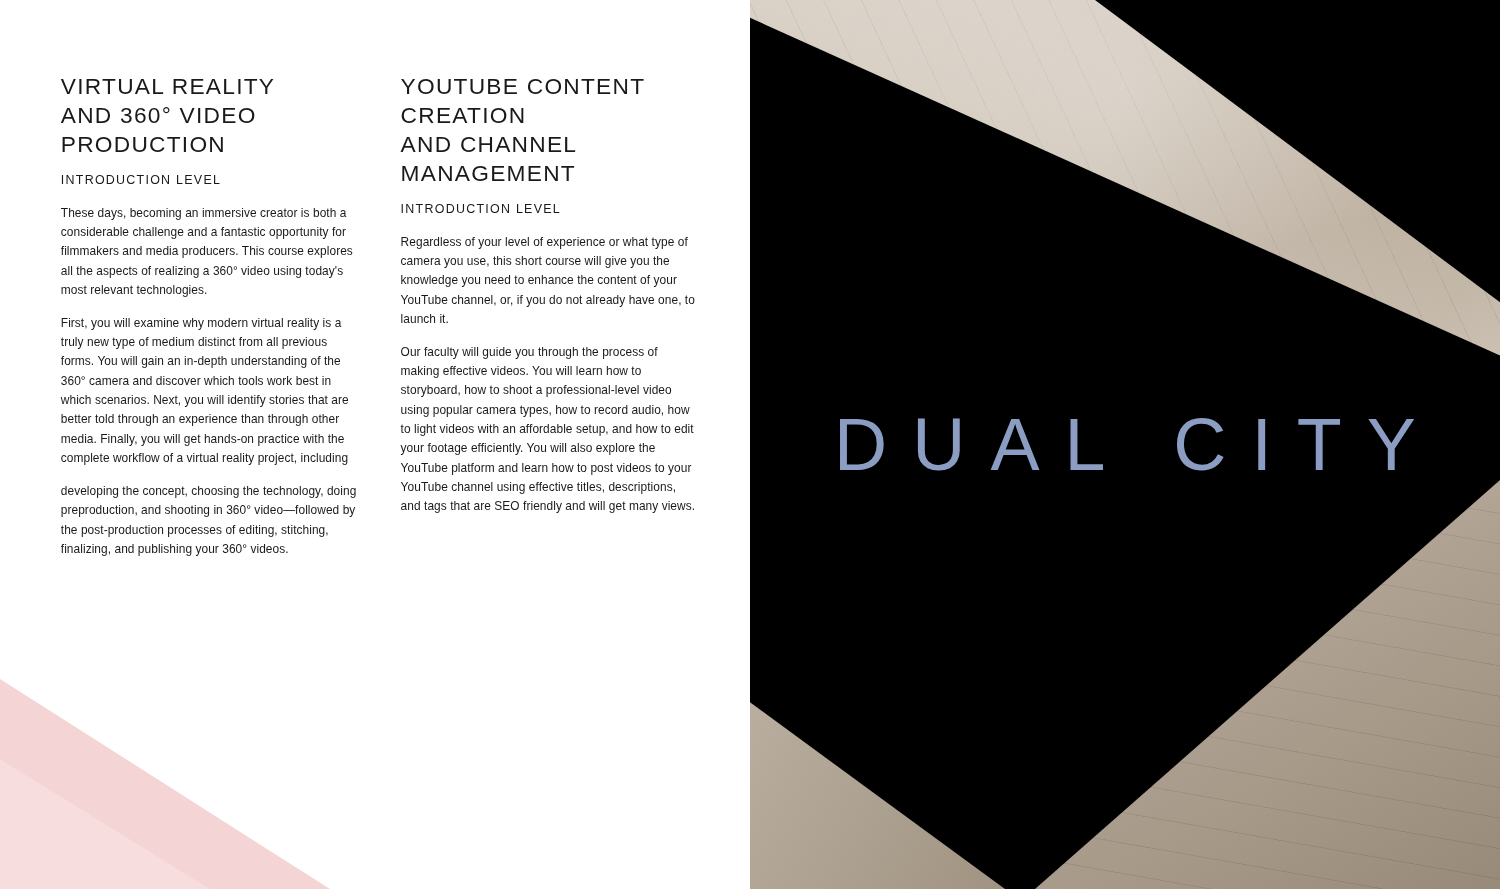Virtual Reality
and 360° Video
Production
Introduction Level
These days, becoming an immersive creator is both a considerable challenge and a fantastic opportunity for filmmakers and media producers. This course explores all the aspects of realizing a 360° video using today's most relevant technologies.
First, you will examine why modern virtual reality is a truly new type of medium distinct from all previous forms. You will gain an in-depth understanding of the 360° camera and discover which tools work best in which scenarios. Next, you will identify stories that are better told through an experience than through other media. Finally, you will get hands-on practice with the complete workflow of a virtual reality project, including
developing the concept, choosing the technology, doing preproduction, and shooting in 360° video—followed by the post-production processes of editing, stitching, finalizing, and publishing your 360° videos.
YouTube Content
Creation
and Channel
Management
Introduction Level
Regardless of your level of experience or what type of camera you use, this short course will give you the knowledge you need to enhance the content of your YouTube channel, or, if you do not already have one, to launch it.
Our faculty will guide you through the process of making effective videos. You will learn how to storyboard, how to shoot a professional-level video using popular camera types, how to record audio, how to light videos with an affordable setup, and how to edit your footage efficiently. You will also explore the YouTube platform and learn how to post videos to your YouTube channel using effective titles, descriptions, and tags that are SEO friendly and will get many views.
Dual City